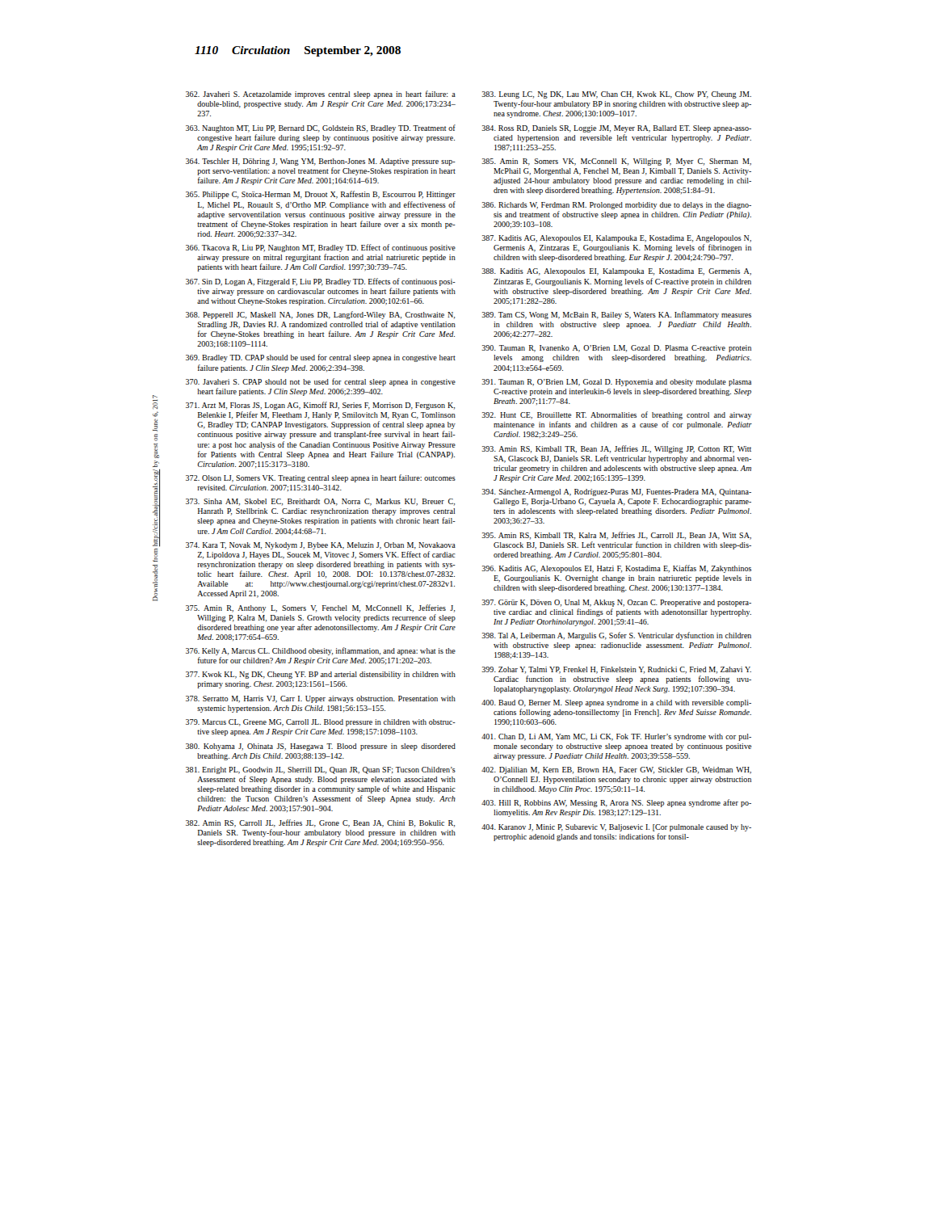Downloaded from http://circ.ahajournals.org/ by guest on June 6, 2017
1110 Circulation September 2, 2008
Javaheri S. Acetazolamide improves central sleep apnea in heart failure: a double-blind, prospective study. Am J Respir Crit Care Med. 2006;173:234–237.
Naughton MT, Liu PP, Bernard DC, Goldstein RS, Bradley TD. Treatment of congestive heart failure during sleep by continuous positive airway pressure. Am J Respir Crit Care Med. 1995;151:92–97.
Teschler H, Döhring J, Wang YM, Berthon-Jones M. Adaptive pressure support servo-ventilation: a novel treatment for Cheyne-Stokes respiration in heart failure. Am J Respir Crit Care Med. 2001;164:614–619.
Philippe C, Stoïca-Herman M, Drouot X, Raffestin B, Escourrou P, Hittinger L, Michel PL, Rouault S, d’Ortho MP. Compliance with and effectiveness of adaptive servoventilation versus continuous positive airway pressure in the treatment of Cheyne-Stokes respiration in heart failure over a six month period. Heart. 2006;92:337–342.
Tkacova R, Liu PP, Naughton MT, Bradley TD. Effect of continuous positive airway pressure on mitral regurgitant fraction and atrial natriuretic peptide in patients with heart failure. J Am Coll Cardiol. 1997;30:739–745.
Sin D, Logan A, Fitzgerald F, Liu PP, Bradley TD. Effects of continuous positive airway pressure on cardiovascular outcomes in heart failure patients with and without Cheyne-Stokes respiration. Circulation. 2000;102:61–66.
Pepperell JC, Maskell NA, Jones DR, Langford-Wiley BA, Crosthwaite N, Stradling JR, Davies RJ. A randomized controlled trial of adaptive ventilation for Cheyne-Stokes breathing in heart failure. Am J Respir Crit Care Med. 2003;168:1109–1114.
Bradley TD. CPAP should be used for central sleep apnea in congestive heart failure patients. J Clin Sleep Med. 2006;2:394–398.
Javaheri S. CPAP should not be used for central sleep apnea in congestive heart failure patients. J Clin Sleep Med. 2006;2:399–402.
Arzt M, Floras JS, Logan AG, Kimoff RJ, Series F, Morrison D, Ferguson K, Belenkie I, Pfeifer M, Fleetham J, Hanly P, Smilovitch M, Ryan C, Tomlinson G, Bradley TD; CANPAP Investigators. Suppression of central sleep apnea by continuous positive airway pressure and transplant-free survival in heart failure: a post hoc analysis of the Canadian Continuous Positive Airway Pressure for Patients with Central Sleep Apnea and Heart Failure Trial (CANPAP). Circulation. 2007;115:3173–3180.
Olson LJ, Somers VK. Treating central sleep apnea in heart failure: outcomes revisited. Circulation. 2007;115:3140–3142.
Sinha AM, Skobel EC, Breithardt OA, Norra C, Markus KU, Breuer C, Hanrath P, Stellbrink C. Cardiac resynchronization therapy improves central sleep apnea and Cheyne-Stokes respiration in patients with chronic heart failure. J Am Coll Cardiol. 2004;44:68–71.
Kara T, Novak M, Nykodym J, Bybee KA, Meluzin J, Orban M, Novakaova Z, Lipoldova J, Hayes DL, Soucek M, Vitovec J, Somers VK. Effect of cardiac resynchronization therapy on sleep disordered breathing in patients with systolic heart failure. Chest. April 10, 2008. DOI: 10.1378/chest.07-2832. Available at: http://www.chestjournal.org/cgi/reprint/chest.07-2832v1. Accessed April 21, 2008.
Amin R, Anthony L, Somers V, Fenchel M, McConnell K, Jefferies J, Willging P, Kalra M, Daniels S. Growth velocity predicts recurrence of sleep disordered breathing one year after adenotonsillectomy. Am J Respir Crit Care Med. 2008;177:654–659.
Kelly A, Marcus CL. Childhood obesity, inflammation, and apnea: what is the future for our children? Am J Respir Crit Care Med. 2005;171:202–203.
Kwok KL, Ng DK, Cheung YF. BP and arterial distensibility in children with primary snoring. Chest. 2003;123:1561–1566.
Serratto M, Harris VJ, Carr I. Upper airways obstruction. Presentation with systemic hypertension. Arch Dis Child. 1981;56:153–155.
Marcus CL, Greene MG, Carroll JL. Blood pressure in children with obstructive sleep apnea. Am J Respir Crit Care Med. 1998;157:1098–1103.
Kohyama J, Ohinata JS, Hasegawa T. Blood pressure in sleep disordered breathing. Arch Dis Child. 2003;88:139–142.
Enright PL, Goodwin JL, Sherrill DL, Quan JR, Quan SF; Tucson Children’s Assessment of Sleep Apnea study. Blood pressure elevation associated with sleep-related breathing disorder in a community sample of white and Hispanic children: the Tucson Children’s Assessment of Sleep Apnea study. Arch Pediatr Adolesc Med. 2003;157:901–904.
Amin RS, Carroll JL, Jeffries JL, Grone C, Bean JA, Chini B, Bokulic R, Daniels SR. Twenty-four-hour ambulatory blood pressure in children with sleep-disordered breathing. Am J Respir Crit Care Med. 2004;169:950–956.
Leung LC, Ng DK, Lau MW, Chan CH, Kwok KL, Chow PY, Cheung JM. Twenty-four-hour ambulatory BP in snoring children with obstructive sleep apnea syndrome. Chest. 2006;130:1009–1017.
Ross RD, Daniels SR, Loggie JM, Meyer RA, Ballard ET. Sleep apnea-associated hypertension and reversible left ventricular hypertrophy. J Pediatr. 1987;111:253–255.
Amin R, Somers VK, McConnell K, Willging P, Myer C, Sherman M, McPhail G, Morgenthal A, Fenchel M, Bean J, Kimball T, Daniels S. Activity-adjusted 24-hour ambulatory blood pressure and cardiac remodeling in children with sleep disordered breathing. Hypertension. 2008;51:84–91.
Richards W, Ferdman RM. Prolonged morbidity due to delays in the diagnosis and treatment of obstructive sleep apnea in children. Clin Pediatr (Phila). 2000;39:103–108.
Kaditis AG, Alexopoulos EI, Kalampouka E, Kostadima E, Angelopoulos N, Germenis A, Zintzaras E, Gourgoulianis K. Morning levels of fibrinogen in children with sleep-disordered breathing. Eur Respir J. 2004;24:790–797.
Kaditis AG, Alexopoulos EI, Kalampouka E, Kostadima E, Germenis A, Zintzaras E, Gourgoulianis K. Morning levels of C-reactive protein in children with obstructive sleep-disordered breathing. Am J Respir Crit Care Med. 2005;171:282–286.
Tam CS, Wong M, McBain R, Bailey S, Waters KA. Inflammatory measures in children with obstructive sleep apnoea. J Paediatr Child Health. 2006;42:277–282.
Tauman R, Ivanenko A, O’Brien LM, Gozal D. Plasma C-reactive protein levels among children with sleep-disordered breathing. Pediatrics. 2004;113:e564–e569.
Tauman R, O’Brien LM, Gozal D. Hypoxemia and obesity modulate plasma C-reactive protein and interleukin-6 levels in sleep-disordered breathing. Sleep Breath. 2007;11:77–84.
Hunt CE, Brouillette RT. Abnormalities of breathing control and airway maintenance in infants and children as a cause of cor pulmonale. Pediatr Cardiol. 1982;3:249–256.
Amin RS, Kimball TR, Bean JA, Jeffries JL, Willging JP, Cotton RT, Witt SA, Glascock BJ, Daniels SR. Left ventricular hypertrophy and abnormal ventricular geometry in children and adolescents with obstructive sleep apnea. Am J Respir Crit Care Med. 2002;165:1395–1399.
Sánchez-Armengol A, Rodríguez-Puras MJ, Fuentes-Pradera MA, Quintana-Gallego E, Borja-Urbano G, Cayuela A, Capote F. Echocardiographic parameters in adolescents with sleep-related breathing disorders. Pediatr Pulmonol. 2003;36:27–33.
Amin RS, Kimball TR, Kalra M, Jeffries JL, Carroll JL, Bean JA, Witt SA, Glascock BJ, Daniels SR. Left ventricular function in children with sleep-disordered breathing. Am J Cardiol. 2005;95:801–804.
Kaditis AG, Alexopoulos EI, Hatzi F, Kostadima E, Kiaffas M, Zakynthinos E, Gourgoulianis K. Overnight change in brain natriuretic peptide levels in children with sleep-disordered breathing. Chest. 2006;130:1377–1384.
Görür K, Döven O, Unal M, Akkuş N, Ozcan C. Preoperative and postoperative cardiac and clinical findings of patients with adenotonsillar hypertrophy. Int J Pediatr Otorhinolaryngol. 2001;59:41–46.
Tal A, Leiberman A, Margulis G, Sofer S. Ventricular dysfunction in children with obstructive sleep apnea: radionuclide assessment. Pediatr Pulmonol. 1988;4:139–143.
Zohar Y, Talmi YP, Frenkel H, Finkelstein Y, Rudnicki C, Fried M, Zahavi Y. Cardiac function in obstructive sleep apnea patients following uvulopalatopharyngoplasty. Otolaryngol Head Neck Surg. 1992;107:390–394.
Baud O, Berner M. Sleep apnea syndrome in a child with reversible complications following adeno-tonsillectomy [in French]. Rev Med Suisse Romande. 1990;110:603–606.
Chan D, Li AM, Yam MC, Li CK, Fok TF. Hurler’s syndrome with cor pulmonale secondary to obstructive sleep apnoea treated by continuous positive airway pressure. J Paediatr Child Health. 2003;39:558–559.
Djalilian M, Kern EB, Brown HA, Facer GW, Stickler GB, Weidman WH, O’Connell EJ. Hypoventilation secondary to chronic upper airway obstruction in childhood. Mayo Clin Proc. 1975;50:11–14.
Hill R, Robbins AW, Messing R, Arora NS. Sleep apnea syndrome after poliomyelitis. Am Rev Respir Dis. 1983;127:129–131.
Karanov J, Minic P, Subarevic V, Baljosevic I. [Cor pulmonale caused by hypertrophic adenoid glands and tonsils: indications for tonsil-